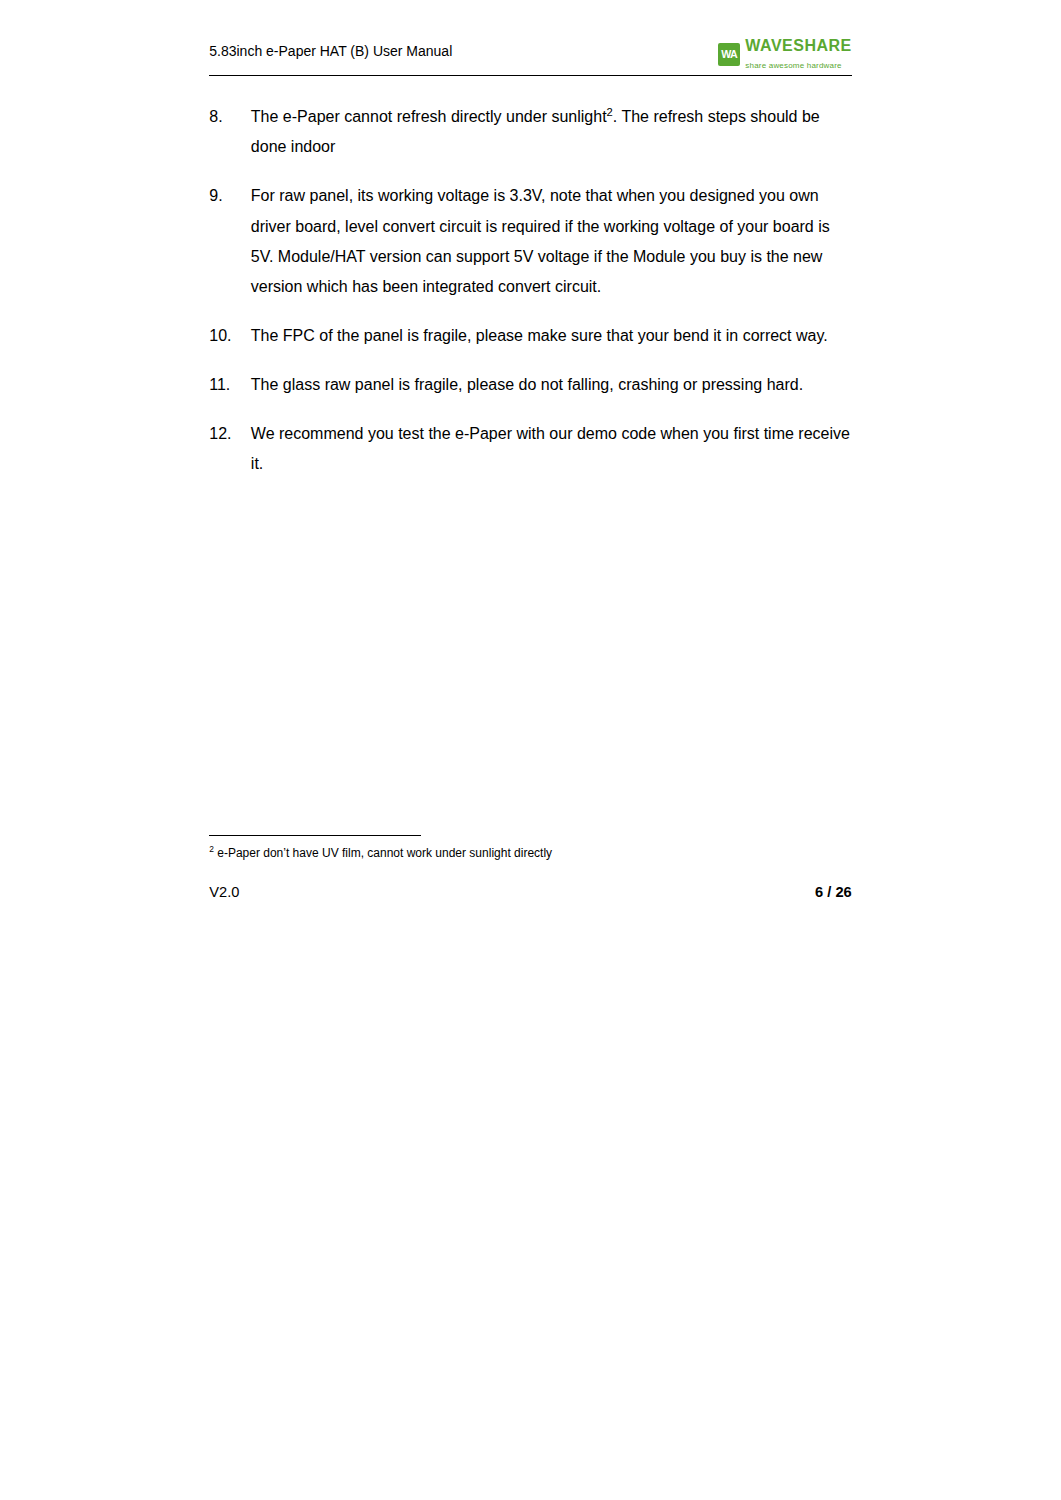5.83inch e-Paper HAT (B) User Manual
WA WAVESHARE
share awesome hardware
8. The e-Paper cannot refresh directly under sunlight2. The refresh steps should be done indoor
9. For raw panel, its working voltage is 3.3V, note that when you designed you own driver board, level convert circuit is required if the working voltage of your board is 5V. Module/HAT version can support 5V voltage if the Module you buy is the new version which has been integrated convert circuit.
10. The FPC of the panel is fragile, please make sure that your bend it in correct way.
11. The glass raw panel is fragile, please do not falling, crashing or pressing hard.
12. We recommend you test the e-Paper with our demo code when you first time receive it.
2 e-Paper don’t have UV film, cannot work under sunlight directly
V2.0 6 / 26